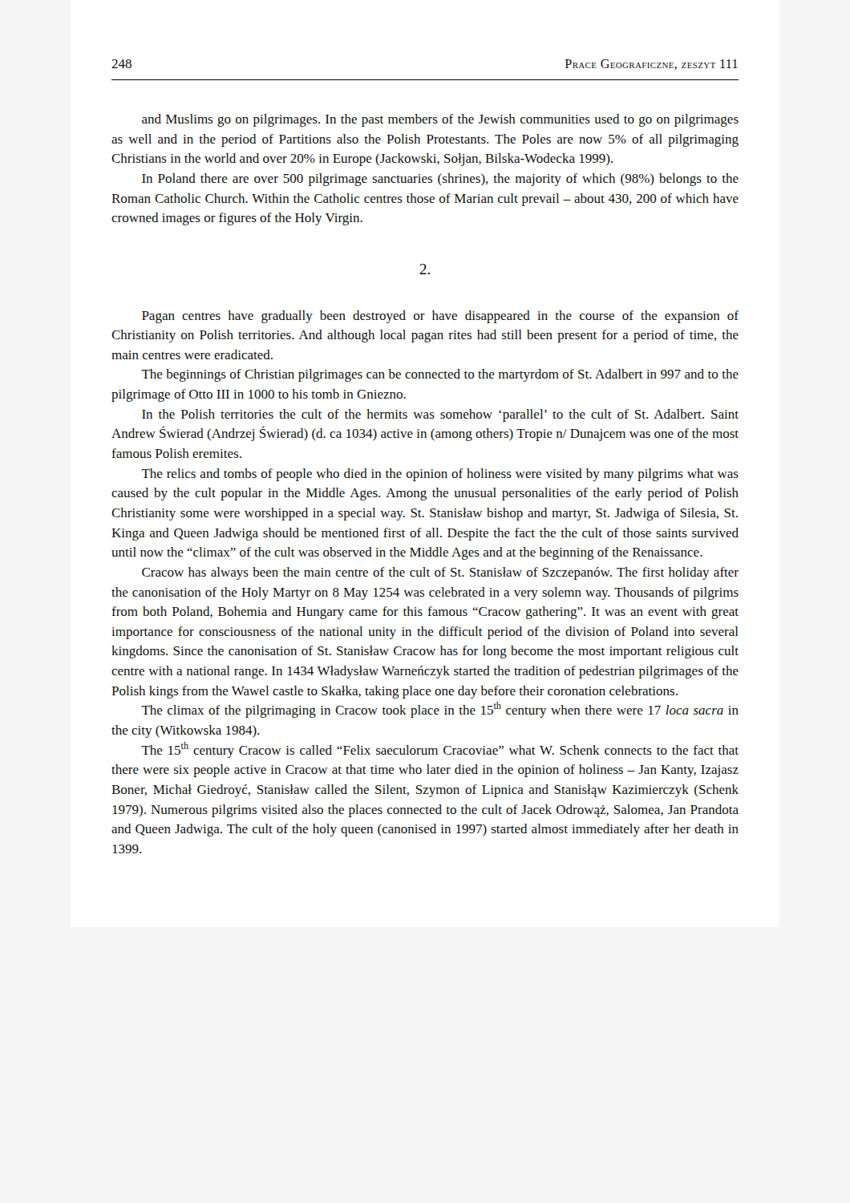248 Prace Geograficzne, zeszyt 111
and Muslims go on pilgrimages. In the past members of the Jewish communities used to go on pilgrimages as well and in the period of Partitions also the Polish Protestants. The Poles are now 5% of all pilgrimaging Christians in the world and over 20% in Europe (Jackowski, Sołjan, Bilska-Wodecka 1999).
In Poland there are over 500 pilgrimage sanctuaries (shrines), the majority of which (98%) belongs to the Roman Catholic Church. Within the Catholic centres those of Marian cult prevail – about 430, 200 of which have crowned images or figures of the Holy Virgin.
2.
Pagan centres have gradually been destroyed or have disappeared in the course of the expansion of Christianity on Polish territories. And although local pagan rites had still been present for a period of time, the main centres were eradicated.
The beginnings of Christian pilgrimages can be connected to the martyrdom of St. Adalbert in 997 and to the pilgrimage of Otto III in 1000 to his tomb in Gniezno.
In the Polish territories the cult of the hermits was somehow ‘parallel’ to the cult of St. Adalbert. Saint Andrew Świerad (Andrzej Świerad) (d. ca 1034) active in (among others) Tropie n/ Dunajcem was one of the most famous Polish eremites.
The relics and tombs of people who died in the opinion of holiness were visited by many pilgrims what was caused by the cult popular in the Middle Ages. Among the unusual personalities of the early period of Polish Christianity some were worshipped in a special way. St. Stanisław bishop and martyr, St. Jadwiga of Silesia, St. Kinga and Queen Jadwiga should be mentioned first of all. Despite the fact the the cult of those saints survived until now the “climax” of the cult was observed in the Middle Ages and at the beginning of the Renaissance.
Cracow has always been the main centre of the cult of St. Stanisław of Szczepanów. The first holiday after the canonisation of the Holy Martyr on 8 May 1254 was celebrated in a very solemn way. Thousands of pilgrims from both Poland, Bohemia and Hungary came for this famous “Cracow gathering”. It was an event with great importance for consciousness of the national unity in the difficult period of the division of Poland into several kingdoms. Since the canonisation of St. Stanisław Cracow has for long become the most important religious cult centre with a national range. In 1434 Władysław Warneńczyk started the tradition of pedestrian pilgrimages of the Polish kings from the Wawel castle to Skałka, taking place one day before their coronation celebrations.
The climax of the pilgrimaging in Cracow took place in the 15th century when there were 17 loca sacra in the city (Witkowska 1984).
The 15th century Cracow is called “Felix saeculorum Cracoviae” what W. Schenk connects to the fact that there were six people active in Cracow at that time who later died in the opinion of holiness – Jan Kanty, Izajasz Boner, Michał Giedroyć, Stanisław called the Silent, Szymon of Lipnica and Stanisłąw Kazimierczyk (Schenk 1979). Numerous pilgrims visited also the places connected to the cult of Jacek Odrowąż, Salomea, Jan Prandota and Queen Jadwiga. The cult of the holy queen (canonised in 1997) started almost immediately after her death in 1399.